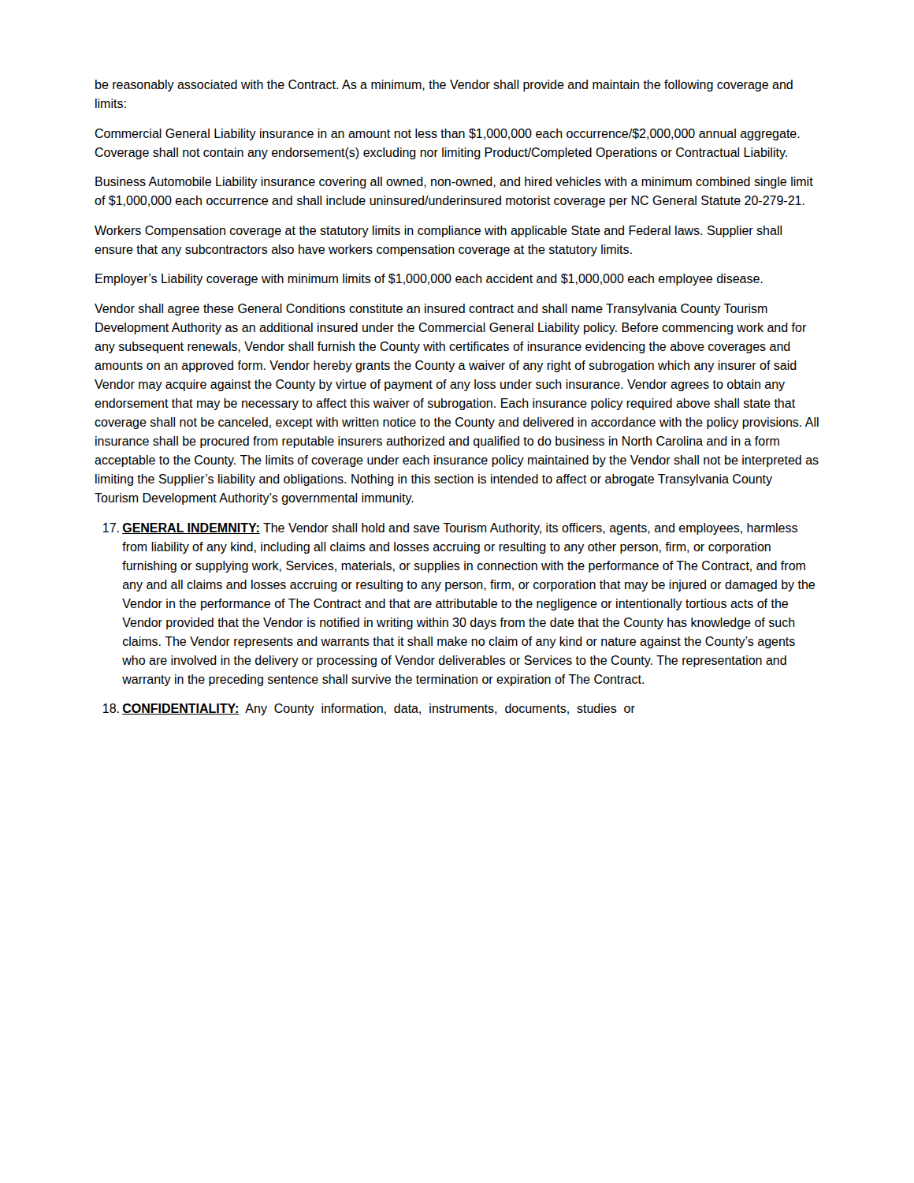be reasonably associated with the Contract. As a minimum, the Vendor shall provide and maintain the following coverage and limits:
Commercial General Liability insurance in an amount not less than $1,000,000 each occurrence/$2,000,000 annual aggregate. Coverage shall not contain any endorsement(s) excluding nor limiting Product/Completed Operations or Contractual Liability.
Business Automobile Liability insurance covering all owned, non-owned, and hired vehicles with a minimum combined single limit of $1,000,000 each occurrence and shall include uninsured/underinsured motorist coverage per NC General Statute 20-279-21.
Workers Compensation coverage at the statutory limits in compliance with applicable State and Federal laws. Supplier shall ensure that any subcontractors also have workers compensation coverage at the statutory limits.
Employer’s Liability coverage with minimum limits of $1,000,000 each accident and $1,000,000 each employee disease.
Vendor shall agree these General Conditions constitute an insured contract and shall name Transylvania County Tourism Development Authority as an additional insured under the Commercial General Liability policy. Before commencing work and for any subsequent renewals, Vendor shall furnish the County with certificates of insurance evidencing the above coverages and amounts on an approved form. Vendor hereby grants the County a waiver of any right of subrogation which any insurer of said Vendor may acquire against the County by virtue of payment of any loss under such insurance. Vendor agrees to obtain any endorsement that may be necessary to affect this waiver of subrogation. Each insurance policy required above shall state that coverage shall not be canceled, except with written notice to the County and delivered in accordance with the policy provisions. All insurance shall be procured from reputable insurers authorized and qualified to do business in North Carolina and in a form acceptable to the County. The limits of coverage under each insurance policy maintained by the Vendor shall not be interpreted as limiting the Supplier’s liability and obligations. Nothing in this section is intended to affect or abrogate Transylvania County Tourism Development Authority’s governmental immunity.
17. GENERAL INDEMNITY: The Vendor shall hold and save Tourism Authority, its officers, agents, and employees, harmless from liability of any kind, including all claims and losses accruing or resulting to any other person, firm, or corporation furnishing or supplying work, Services, materials, or supplies in connection with the performance of The Contract, and from any and all claims and losses accruing or resulting to any person, firm, or corporation that may be injured or damaged by the Vendor in the performance of The Contract and that are attributable to the negligence or intentionally tortious acts of the Vendor provided that the Vendor is notified in writing within 30 days from the date that the County has knowledge of such claims. The Vendor represents and warrants that it shall make no claim of any kind or nature against the County’s agents who are involved in the delivery or processing of Vendor deliverables or Services to the County. The representation and warranty in the preceding sentence shall survive the termination or expiration of The Contract.
18. CONFIDENTIALITY: Any County information, data, instruments, documents, studies or